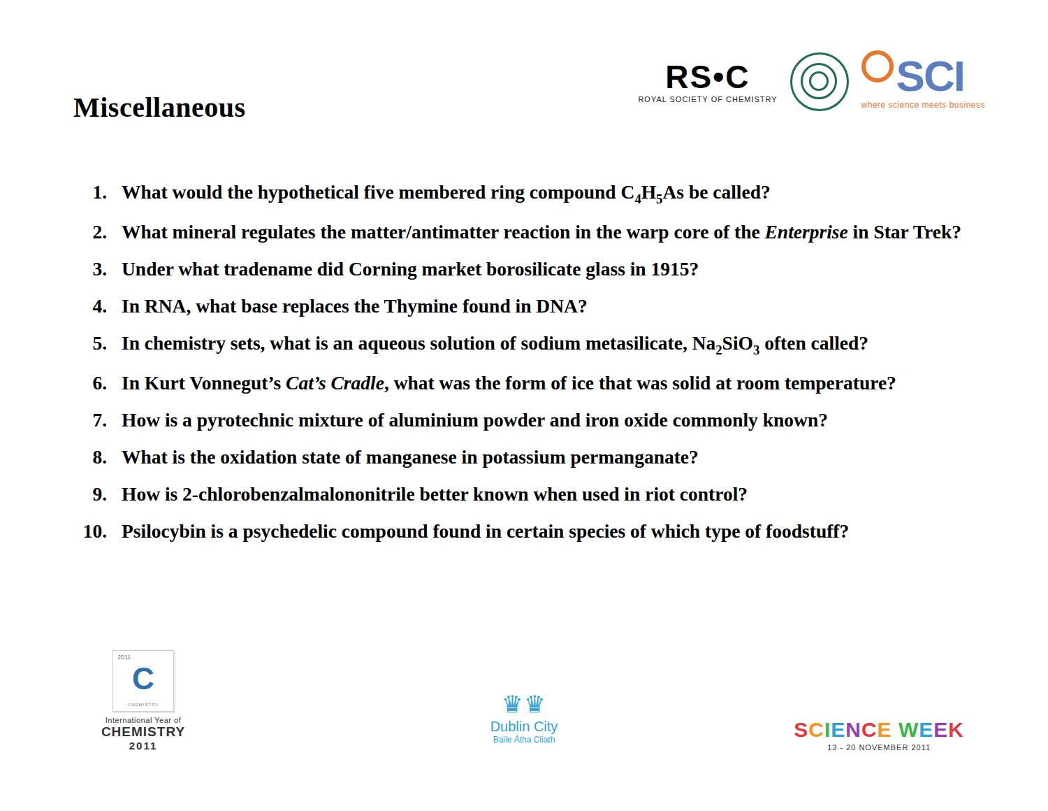Miscellaneous
RS•C
ROYAL SOCIETY OF CHEMISTRY
SCI
where science meets business
What would the hypothetical five membered ring compound C4H5As be called?
What mineral regulates the matter/antimatter reaction in the warp core of the Enterprise in Star Trek?
Under what tradename did Corning market borosilicate glass in 1915?
In RNA, what base replaces the Thymine found in DNA?
In chemistry sets, what is an aqueous solution of sodium metasilicate, Na2SiO3 often called?
In Kurt Vonnegut’s Cat’s Cradle, what was the form of ice that was solid at room temperature?
How is a pyrotechnic mixture of aluminium powder and iron oxide commonly known?
What is the oxidation state of manganese in potassium permanganate?
How is 2-chlorobenzalmalononitrile better known when used in riot control?
Psilocybin is a psychedelic compound found in certain species of which type of foodstuff?
2011 C CHEMISTRY
International Year of
CHEMISTRY
2011
♛♛
Dublin City
Baile Átha Cliath
SCIENCE WEEK
13 - 20 NOVEMBER 2011